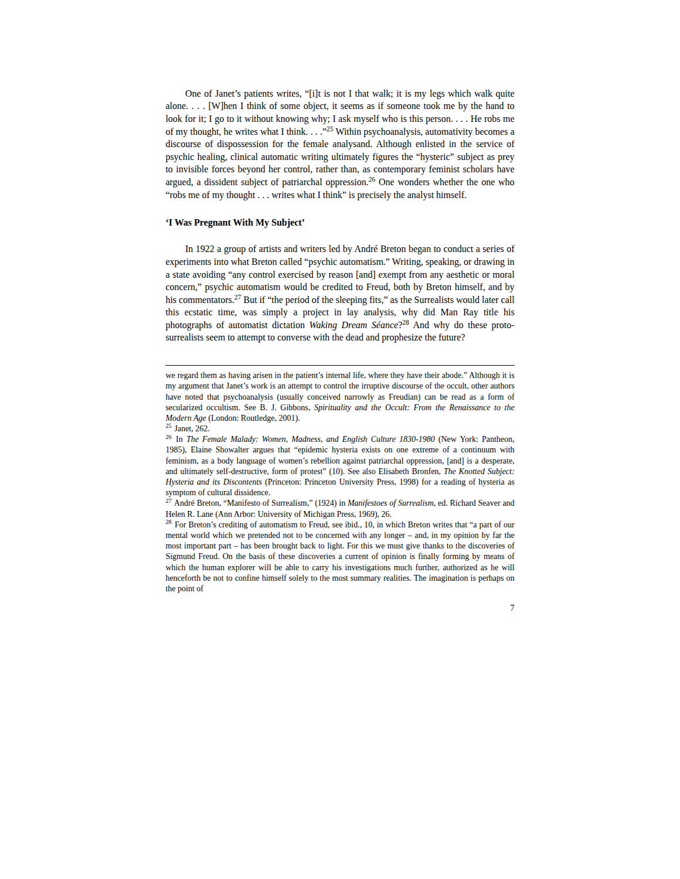One of Janet’s patients writes, “[i]t is not I that walk; it is my legs which walk quite alone. . . . [W]hen I think of some object, it seems as if someone took me by the hand to look for it; I go to it without knowing why; I ask myself who is this person. . . . He robs me of my thought, he writes what I think. . . .”25 Within psychoanalysis, automativity becomes a discourse of dispossession for the female analysand. Although enlisted in the service of psychic healing, clinical automatic writing ultimately figures the “hysteric” subject as prey to invisible forces beyond her control, rather than, as contemporary feminist scholars have argued, a dissident subject of patriarchal oppression.26 One wonders whether the one who “robs me of my thought . . . writes what I think” is precisely the analyst himself.
‘I Was Pregnant With My Subject’
In 1922 a group of artists and writers led by André Breton began to conduct a series of experiments into what Breton called “psychic automatism.” Writing, speaking, or drawing in a state avoiding “any control exercised by reason [and] exempt from any aesthetic or moral concern,” psychic automatism would be credited to Freud, both by Breton himself, and by his commentators.27 But if “the period of the sleeping fits,” as the Surrealists would later call this ecstatic time, was simply a project in lay analysis, why did Man Ray title his photographs of automatist dictation Waking Dream Séance?28 And why do these proto-surrealists seem to attempt to converse with the dead and prophesize the future?
we regard them as having arisen in the patient’s internal life, where they have their abode.” Although it is my argument that Janet’s work is an attempt to control the irruptive discourse of the occult, other authors have noted that psychoanalysis (usually conceived narrowly as Freudian) can be read as a form of secularized occultism. See B. J. Gibbons, Spirituality and the Occult: From the Renaissance to the Modern Age (London: Routledge, 2001).
25 Janet, 262.
26 In The Female Malady: Women, Madness, and English Culture 1830-1980 (New York: Pantheon, 1985), Elaine Showalter argues that “epidemic hysteria exists on one extreme of a continuum with feminism, as a body language of women’s rebellion against patriarchal oppression, [and] is a desperate, and ultimately self-destructive, form of protest” (10). See also Elisabeth Bronfen, The Knotted Subject: Hysteria and its Discontents (Princeton: Princeton University Press, 1998) for a reading of hysteria as symptom of cultural dissidence.
27 André Breton, “Manifesto of Surrealism,” (1924) in Manifestoes of Surrealism, ed. Richard Seaver and Helen R. Lane (Ann Arbor: University of Michigan Press, 1969), 26.
28 For Breton’s crediting of automatism to Freud, see ibid., 10, in which Breton writes that “a part of our mental world which we pretended not to be concerned with any longer – and, in my opinion by far the most important part – has been brought back to light. For this we must give thanks to the discoveries of Sigmund Freud. On the basis of these discoveries a current of opinion is finally forming by means of which the human explorer will be able to carry his investigations much further, authorized as he will henceforth be not to confine himself solely to the most summary realities. The imagination is perhaps on the point of
7